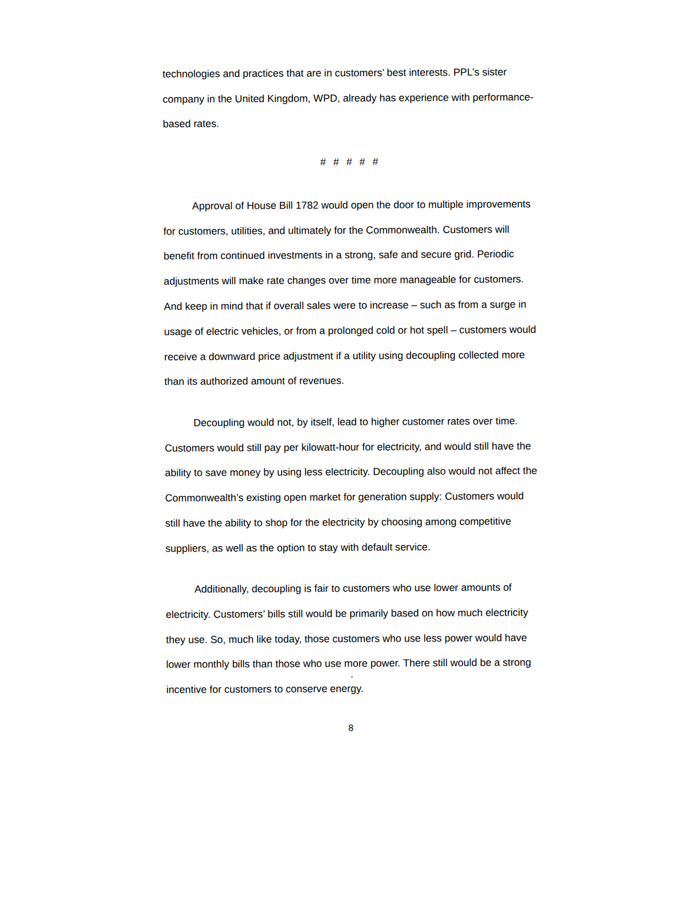technologies and practices that are in customers’ best interests. PPL’s sister company in the United Kingdom, WPD, already has experience with performance-based rates.
# # # # #
Approval of House Bill 1782 would open the door to multiple improvements for customers, utilities, and ultimately for the Commonwealth. Customers will benefit from continued investments in a strong, safe and secure grid. Periodic adjustments will make rate changes over time more manageable for customers. And keep in mind that if overall sales were to increase – such as from a surge in usage of electric vehicles, or from a prolonged cold or hot spell – customers would receive a downward price adjustment if a utility using decoupling collected more than its authorized amount of revenues.
Decoupling would not, by itself, lead to higher customer rates over time. Customers would still pay per kilowatt-hour for electricity, and would still have the ability to save money by using less electricity. Decoupling also would not affect the Commonwealth’s existing open market for generation supply: Customers would still have the ability to shop for the electricity by choosing among competitive suppliers, as well as the option to stay with default service.
Additionally, decoupling is fair to customers who use lower amounts of electricity. Customers’ bills still would be primarily based on how much electricity they use. So, much like today, those customers who use less power would have lower monthly bills than those who use more power. There still would be a strong incentive for customers to conserve energy.
.
8